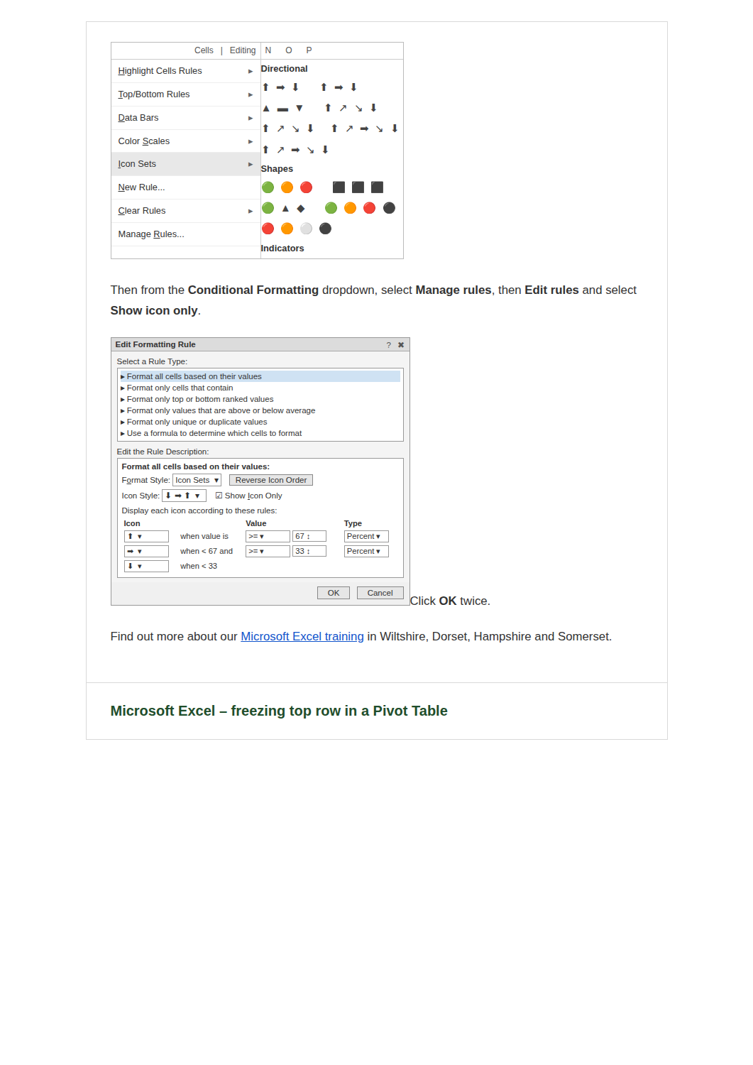| Cells / Editing H ighlight Cells Rules ▸ T op/Bottom Rules ▸ D ata Bars ▸ Color S cales ▸ I con Sets ▸ N ew Rule... C lear Rules ▸ Manage R ules... | N O P Directional ⬆ ➡ ⬇ ⬆ ➡ ⬇ ▲ ▬ ▼ ⬆ ↗ ↘ ⬇ ⬆ ↗ ↘ ⬇ ⬆ ↗ ➡ ↘ ⬇ ⬆ ↗ ➡ ↘ ⬇ Shapes 🟢 🟠 🔴 ⬛ ⬛ ⬛ 🟢 ▲ ◆ 🟢 🟠 🔴 ⚫ 🔴 🟠 ⚪ ⚫ Indicators |
Then from the Conditional Formatting dropdown, select Manage rules, then Edit rules and select Show icon only.
Edit Formatting Rule ? ✖
Select a Rule Type:
▸ Format all cells based on their values
▸ Format only cells that contain
▸ Format only top or bottom ranked values
▸ Format only values that are above or below average
▸ Format only unique or duplicate values
▸ Use a formula to determine which cells to format
Edit the Rule Description:
Format all cells based on their values:
Format Style: Icon Sets ▾ Reverse Icon Order
Icon Style: ⬇ ➡ ⬆ ▾ ☑ Show Icon Only
Display each icon according to these rules:
| Icon | | Value | Type |
| --- | --- | --- | --- |
| ⬆ ▾ | when value is | >= ▾ 67 ↕ | Percent ▾ |
| ➡ ▾ | when < 67 and | >= ▾ 33 ↕ | Percent ▾ |
| ⬇ ▾ | when < 33 | | |
OK Cancel
Click OK twice.
Find out more about our Microsoft Excel training in Wiltshire, Dorset, Hampshire and Somerset.
Microsoft Excel – freezing top row in a Pivot Table